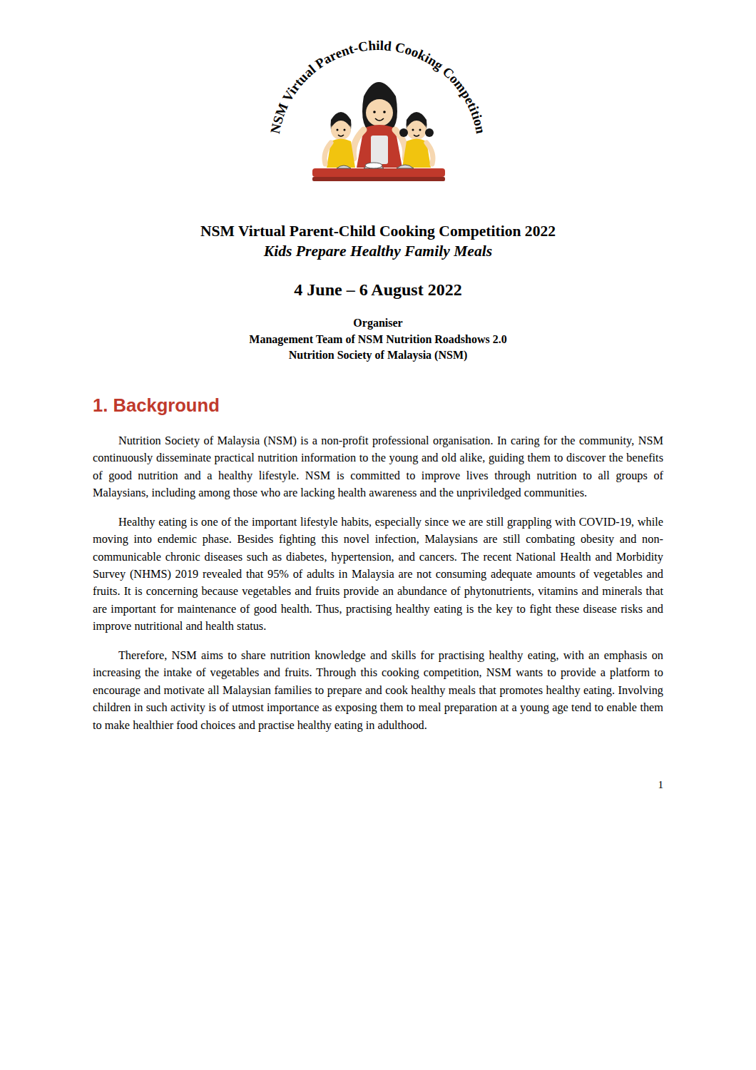NSM Virtual Parent-Child Cooking Competition
NSM Virtual Parent-Child Cooking Competition 2022 Kids Prepare Healthy Family Meals
4 June – 6 August 2022
Organiser
Management Team of NSM Nutrition Roadshows 2.0
Nutrition Society of Malaysia (NSM)
1. Background
Nutrition Society of Malaysia (NSM) is a non-profit professional organisation. In caring for the community, NSM continuously disseminate practical nutrition information to the young and old alike, guiding them to discover the benefits of good nutrition and a healthy lifestyle. NSM is committed to improve lives through nutrition to all groups of Malaysians, including among those who are lacking health awareness and the unpriviledged communities.
Healthy eating is one of the important lifestyle habits, especially since we are still grappling with COVID-19, while moving into endemic phase. Besides fighting this novel infection, Malaysians are still combating obesity and non-communicable chronic diseases such as diabetes, hypertension, and cancers. The recent National Health and Morbidity Survey (NHMS) 2019 revealed that 95% of adults in Malaysia are not consuming adequate amounts of vegetables and fruits. It is concerning because vegetables and fruits provide an abundance of phytonutrients, vitamins and minerals that are important for maintenance of good health. Thus, practising healthy eating is the key to fight these disease risks and improve nutritional and health status.
Therefore, NSM aims to share nutrition knowledge and skills for practising healthy eating, with an emphasis on increasing the intake of vegetables and fruits. Through this cooking competition, NSM wants to provide a platform to encourage and motivate all Malaysian families to prepare and cook healthy meals that promotes healthy eating. Involving children in such activity is of utmost importance as exposing them to meal preparation at a young age tend to enable them to make healthier food choices and practise healthy eating in adulthood.
1